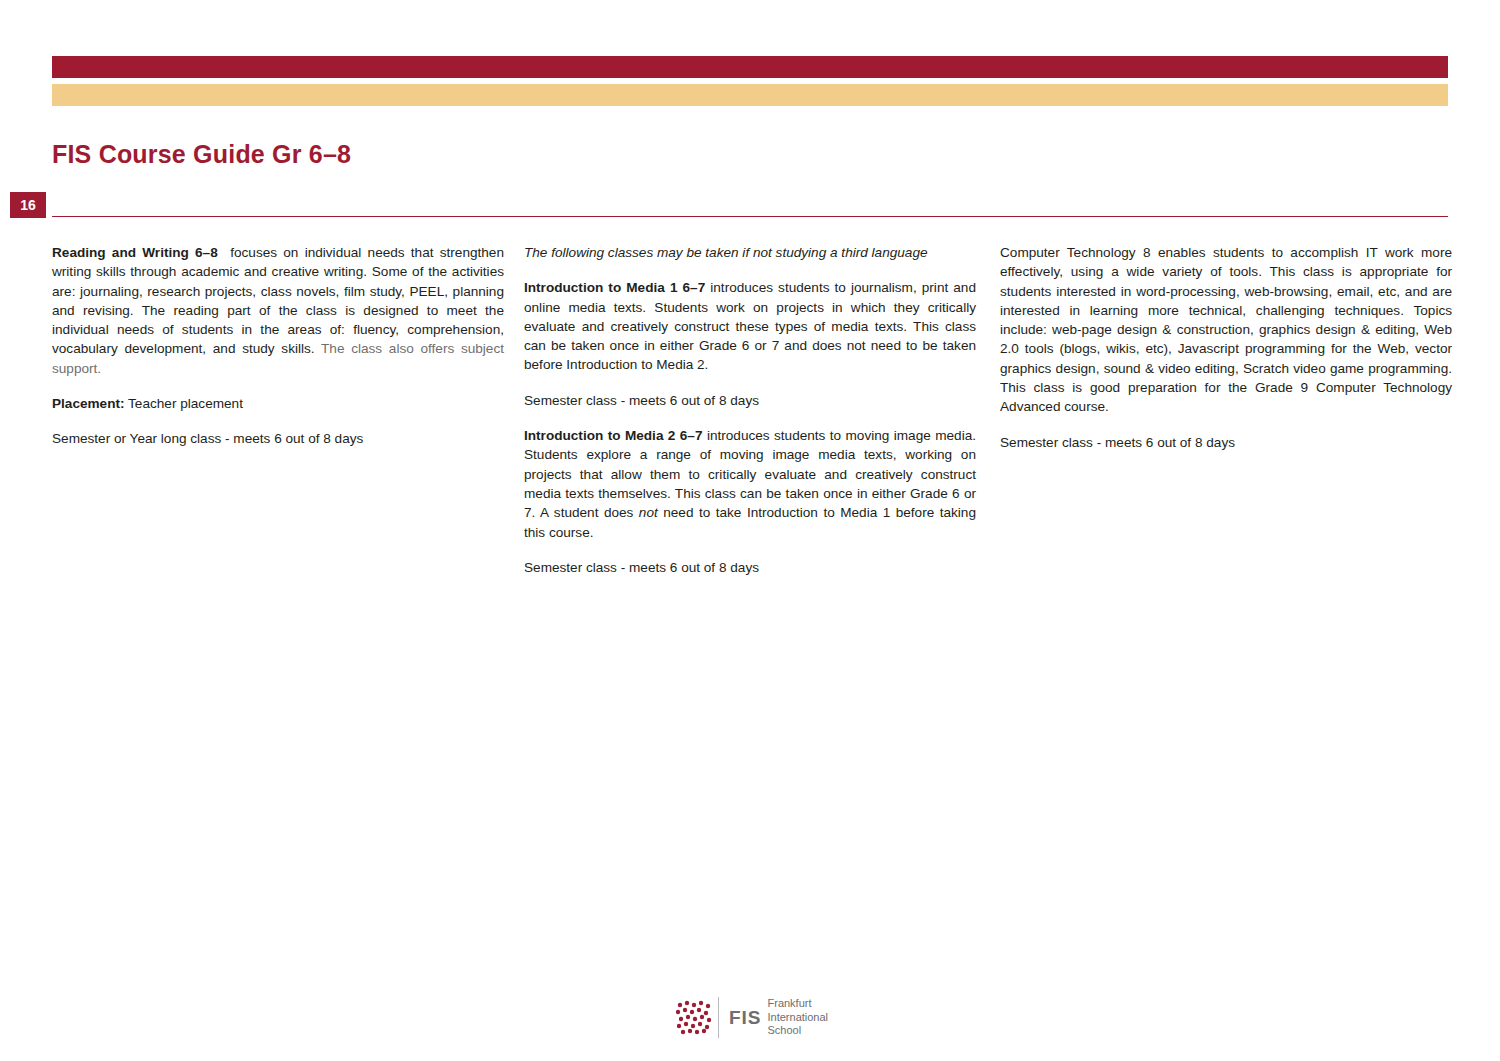FIS Course Guide Gr 6–8
16
Reading and Writing 6–8 focuses on individual needs that strengthen writing skills through academic and creative writing. Some of the activities are: journaling, research projects, class novels, film study, PEEL, planning and revising. The reading part of the class is designed to meet the individual needs of students in the areas of: fluency, comprehension, vocabulary development, and study skills. The class also offers subject support.
Placement: Teacher placement
Semester or Year long class - meets 6 out of 8 days
The following classes may be taken if not studying a third language
Introduction to Media 1 6–7 introduces students to journalism, print and online media texts. Students work on projects in which they critically evaluate and creatively construct these types of media texts. This class can be taken once in either Grade 6 or 7 and does not need to be taken before Introduction to Media 2.
Semester class - meets 6 out of 8 days
Introduction to Media 2 6–7 introduces students to moving image media. Students explore a range of moving image media texts, working on projects that allow them to critically evaluate and creatively construct media texts themselves. This class can be taken once in either Grade 6 or 7. A student does not need to take Introduction to Media 1 before taking this course.
Semester class - meets 6 out of 8 days
Computer Technology 8 enables students to accomplish IT work more effectively, using a wide variety of tools. This class is appropriate for students interested in word-processing, web-browsing, email, etc, and are interested in learning more technical, challenging techniques. Topics include: web-page design & construction, graphics design & editing, Web 2.0 tools (blogs, wikis, etc), Javascript programming for the Web, vector graphics design, sound & video editing, Scratch video game programming. This class is good preparation for the Grade 9 Computer Technology Advanced course.
Semester class - meets 6 out of 8 days
FIS Frankfurt International School